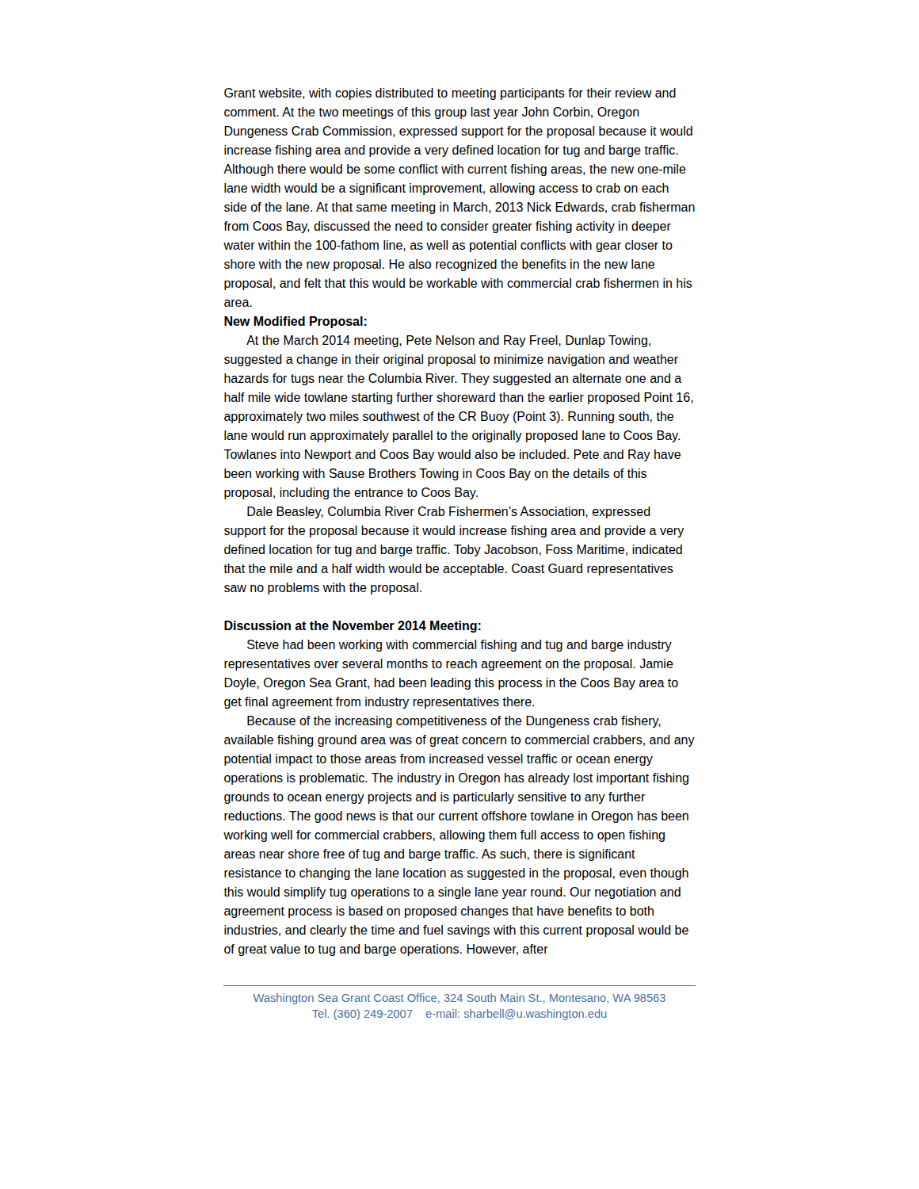Grant website, with copies distributed to meeting participants for their review and comment. At the two meetings of this group last year John Corbin, Oregon Dungeness Crab Commission, expressed support for the proposal because it would increase fishing area and provide a very defined location for tug and barge traffic. Although there would be some conflict with current fishing areas, the new one-mile lane width would be a significant improvement, allowing access to crab on each side of the lane. At that same meeting in March, 2013 Nick Edwards, crab fisherman from Coos Bay, discussed the need to consider greater fishing activity in deeper water within the 100-fathom line, as well as potential conflicts with gear closer to shore with the new proposal. He also recognized the benefits in the new lane proposal, and felt that this would be workable with commercial crab fishermen in his area.
New Modified Proposal:
At the March 2014 meeting, Pete Nelson and Ray Freel, Dunlap Towing, suggested a change in their original proposal to minimize navigation and weather hazards for tugs near the Columbia River. They suggested an alternate one and a half mile wide towlane starting further shoreward than the earlier proposed Point 16, approximately two miles southwest of the CR Buoy (Point 3). Running south, the lane would run approximately parallel to the originally proposed lane to Coos Bay. Towlanes into Newport and Coos Bay would also be included. Pete and Ray have been working with Sause Brothers Towing in Coos Bay on the details of this proposal, including the entrance to Coos Bay.
Dale Beasley, Columbia River Crab Fishermen’s Association, expressed support for the proposal because it would increase fishing area and provide a very defined location for tug and barge traffic. Toby Jacobson, Foss Maritime, indicated that the mile and a half width would be acceptable. Coast Guard representatives saw no problems with the proposal.
Discussion at the November 2014 Meeting:
Steve had been working with commercial fishing and tug and barge industry representatives over several months to reach agreement on the proposal. Jamie Doyle, Oregon Sea Grant, had been leading this process in the Coos Bay area to get final agreement from industry representatives there.
Because of the increasing competitiveness of the Dungeness crab fishery, available fishing ground area was of great concern to commercial crabbers, and any potential impact to those areas from increased vessel traffic or ocean energy operations is problematic. The industry in Oregon has already lost important fishing grounds to ocean energy projects and is particularly sensitive to any further reductions. The good news is that our current offshore towlane in Oregon has been working well for commercial crabbers, allowing them full access to open fishing areas near shore free of tug and barge traffic. As such, there is significant resistance to changing the lane location as suggested in the proposal, even though this would simplify tug operations to a single lane year round. Our negotiation and agreement process is based on proposed changes that have benefits to both industries, and clearly the time and fuel savings with this current proposal would be of great value to tug and barge operations. However, after
Washington Sea Grant Coast Office, 324 South Main St., Montesano, WA 98563
Tel. (360) 249-2007 e-mail: sharbell@u.washington.edu